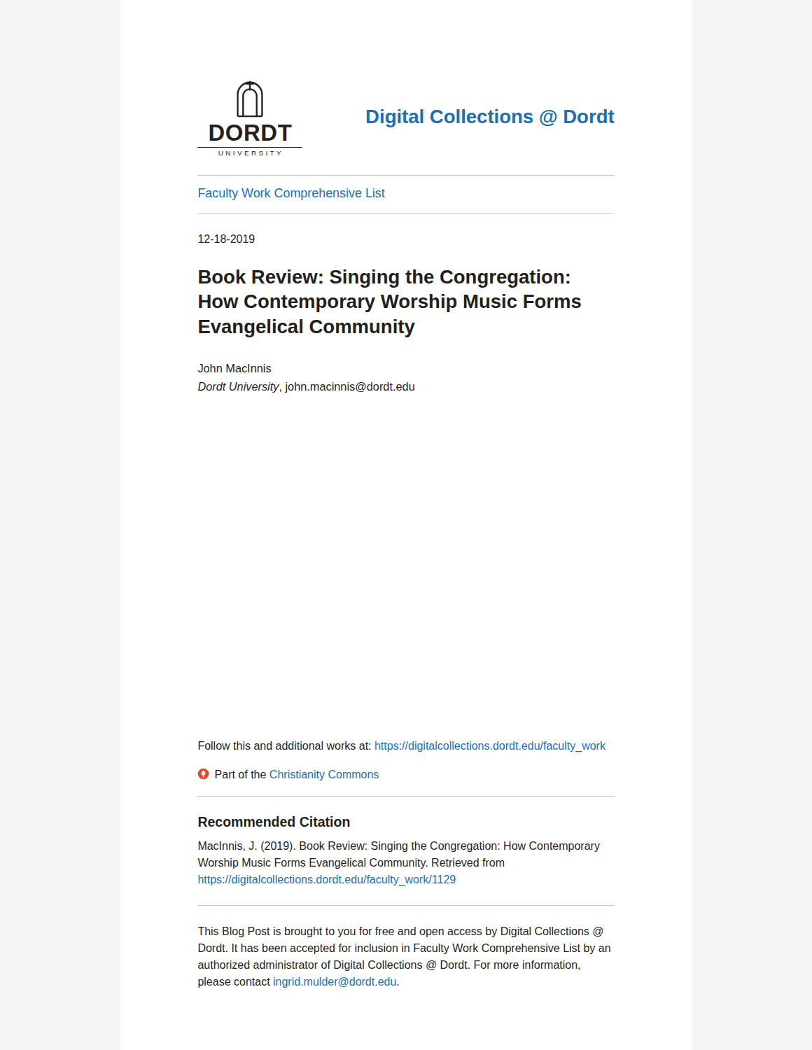DORDT
UNIVERSITY
Digital Collections @ Dordt
Faculty Work Comprehensive List
12-18-2019
Book Review: Singing the Congregation: How Contemporary Worship Music Forms Evangelical Community
John MacInnis
Dordt University, john.macinnis@dordt.edu
Follow this and additional works at: https://digitalcollections.dordt.edu/faculty_work
Part of the Christianity Commons
Recommended Citation
MacInnis, J. (2019). Book Review: Singing the Congregation: How Contemporary Worship Music Forms Evangelical Community. Retrieved from https://digitalcollections.dordt.edu/faculty_work/1129
This Blog Post is brought to you for free and open access by Digital Collections @ Dordt. It has been accepted for inclusion in Faculty Work Comprehensive List by an authorized administrator of Digital Collections @ Dordt. For more information, please contact ingrid.mulder@dordt.edu.